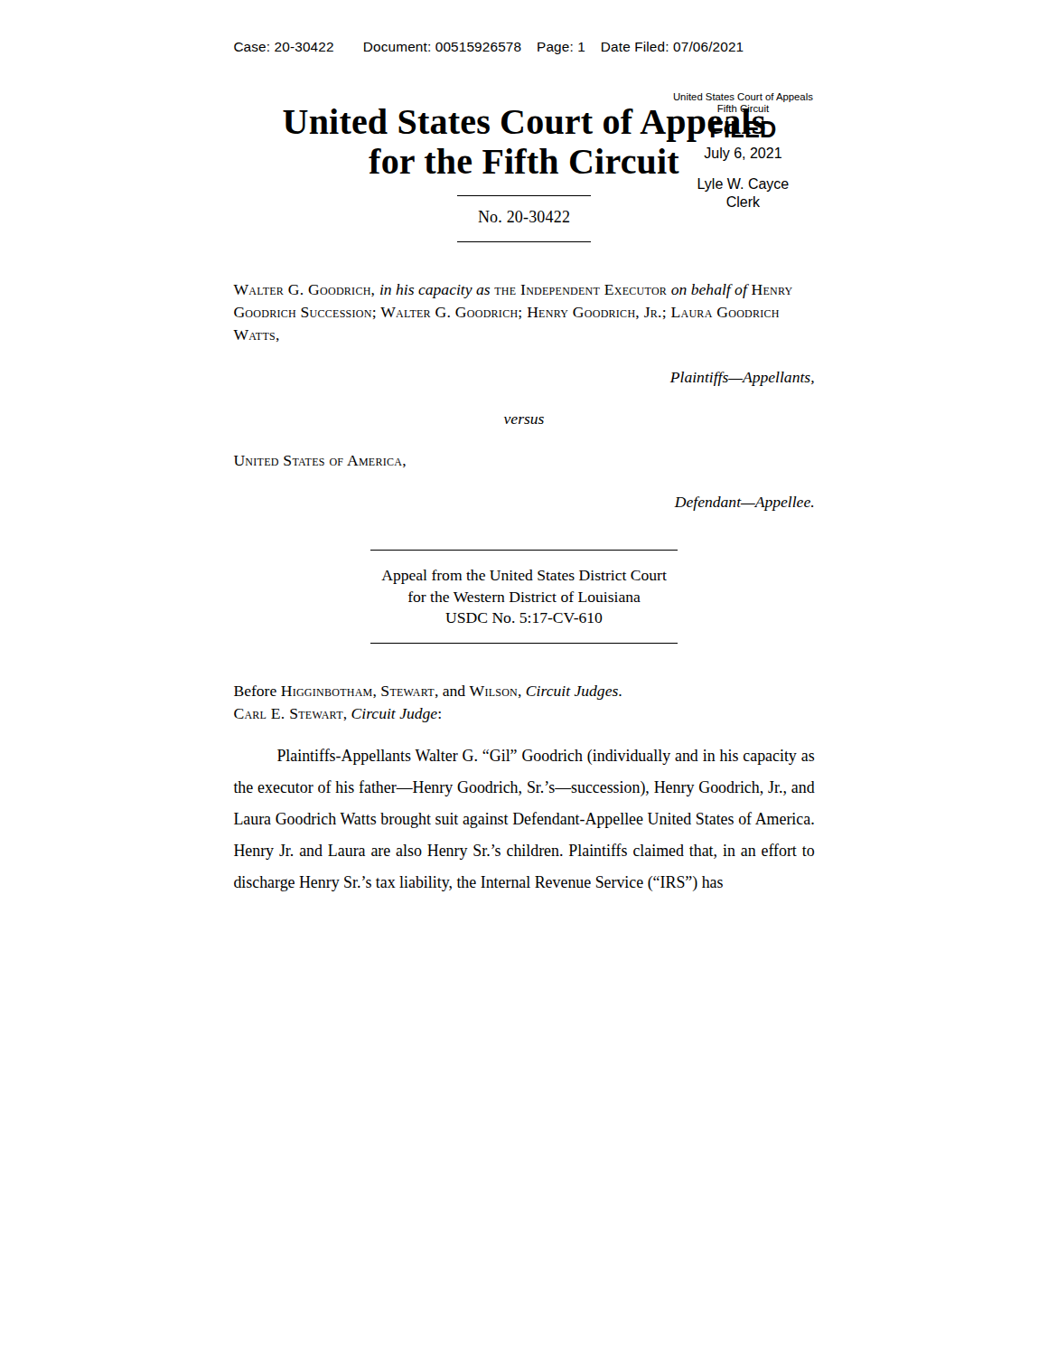Case: 20-30422 Document: 00515926578 Page: 1 Date Filed: 07/06/2021
United States Court of Appeals
Fifth Circuit
FILED
July 6, 2021
Lyle W. Cayce
Clerk
United States Court of Appeals
for the Fifth Circuit
No. 20-30422
Walter G. Goodrich, in his capacity as the Independent Executor on behalf of Henry Goodrich Succession; Walter G. Goodrich; Henry Goodrich, Jr.; Laura Goodrich Watts,
Plaintiffs—Appellants,
versus
United States of America,
Defendant—Appellee.
Appeal from the United States District Court
for the Western District of Louisiana
USDC No. 5:17-CV-610
Before Higginbotham, Stewart, and Wilson, Circuit Judges.
Carl E. Stewart, Circuit Judge:
Plaintiffs-Appellants Walter G. “Gil” Goodrich (individually and in his capacity as the executor of his father—Henry Goodrich, Sr.’s—succession), Henry Goodrich, Jr., and Laura Goodrich Watts brought suit against Defendant-Appellee United States of America. Henry Jr. and Laura are also Henry Sr.’s children. Plaintiffs claimed that, in an effort to discharge Henry Sr.’s tax liability, the Internal Revenue Service (“IRS”) has